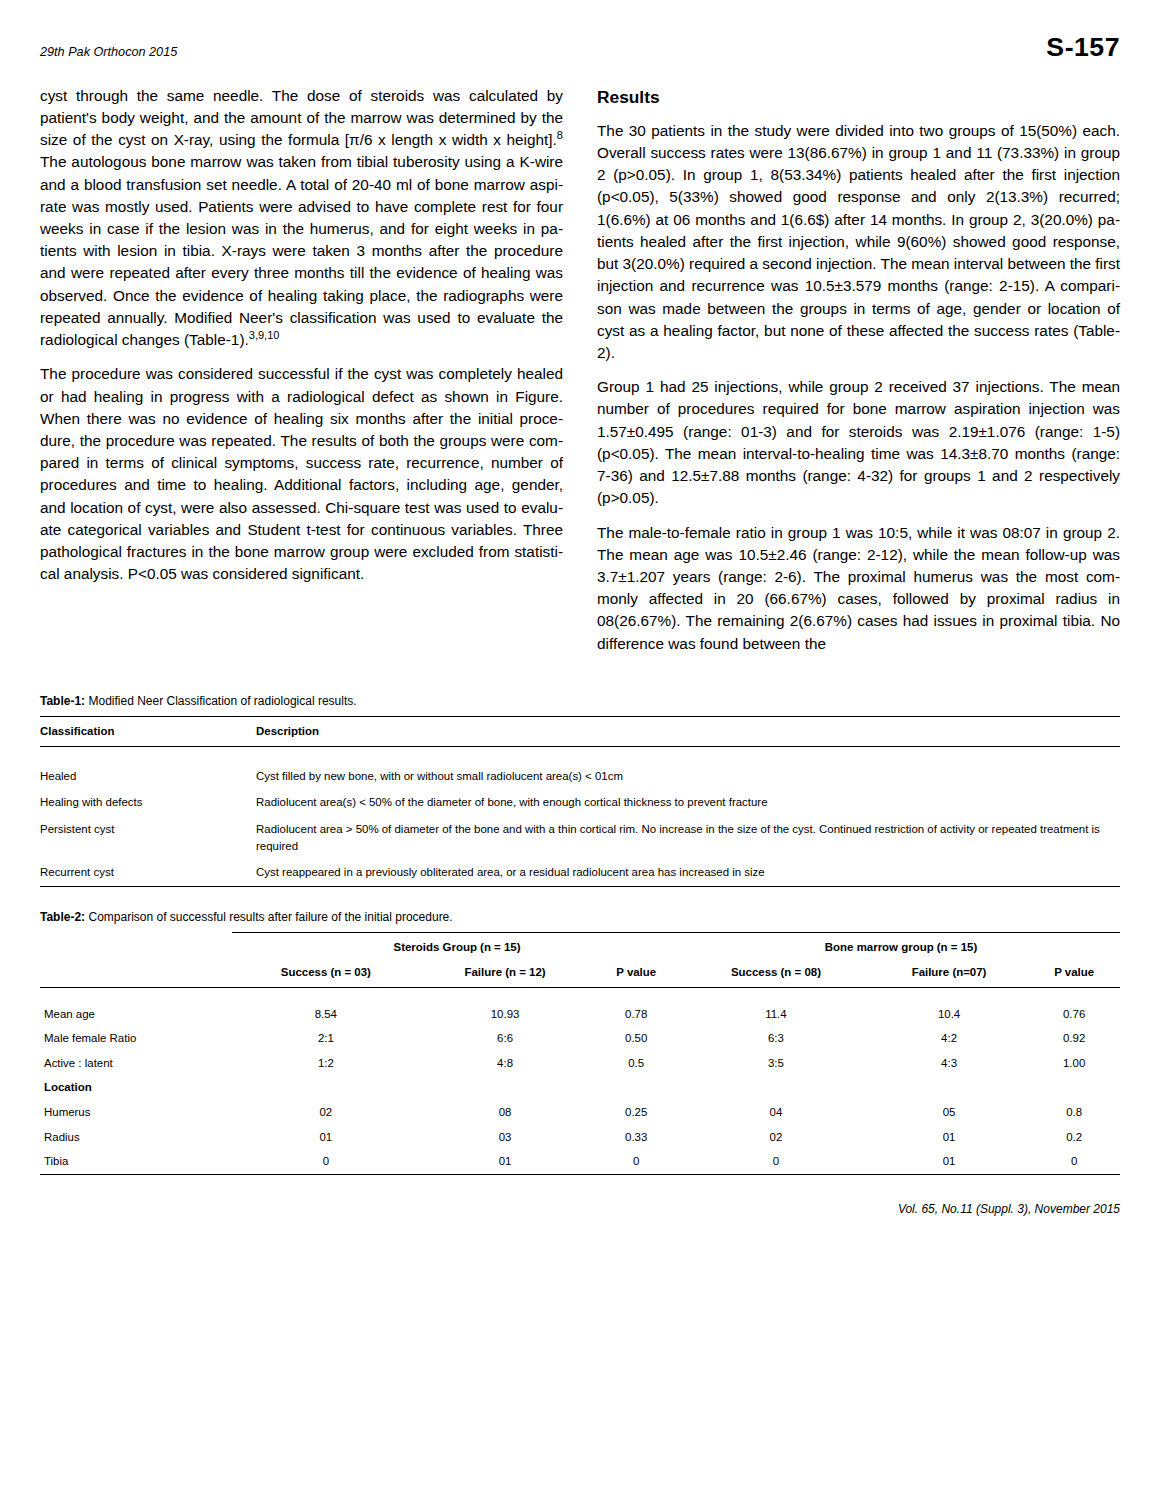29th Pak Orthocon 2015
S-157
cyst through the same needle. The dose of steroids was calculated by patient's body weight, and the amount of the marrow was determined by the size of the cyst on X-ray, using the formula [π/6 x length x width x height].8 The autologous bone marrow was taken from tibial tuberosity using a K-wire and a blood transfusion set needle. A total of 20-40 ml of bone marrow aspirate was mostly used. Patients were advised to have complete rest for four weeks in case if the lesion was in the humerus, and for eight weeks in patients with lesion in tibia. X-rays were taken 3 months after the procedure and were repeated after every three months till the evidence of healing was observed. Once the evidence of healing taking place, the radiographs were repeated annually. Modified Neer's classification was used to evaluate the radiological changes (Table-1).3,9,10
The procedure was considered successful if the cyst was completely healed or had healing in progress with a radiological defect as shown in Figure. When there was no evidence of healing six months after the initial procedure, the procedure was repeated. The results of both the groups were compared in terms of clinical symptoms, success rate, recurrence, number of procedures and time to healing. Additional factors, including age, gender, and location of cyst, were also assessed. Chi-square test was used to evaluate categorical variables and Student t-test for continuous variables. Three pathological fractures in the bone marrow group were excluded from statistical analysis. P<0.05 was considered significant.
Results
The 30 patients in the study were divided into two groups of 15(50%) each. Overall success rates were 13(86.67%) in group 1 and 11 (73.33%) in group 2 (p>0.05). In group 1, 8(53.34%) patients healed after the first injection (p<0.05), 5(33%) showed good response and only 2(13.3%) recurred; 1(6.6%) at 06 months and 1(6.6$) after 14 months. In group 2, 3(20.0%) patients healed after the first injection, while 9(60%) showed good response, but 3(20.0%) required a second injection. The mean interval between the first injection and recurrence was 10.5±3.579 months (range: 2-15). A comparison was made between the groups in terms of age, gender or location of cyst as a healing factor, but none of these affected the success rates (Table-2).
Group 1 had 25 injections, while group 2 received 37 injections. The mean number of procedures required for bone marrow aspiration injection was 1.57±0.495 (range: 01-3) and for steroids was 2.19±1.076 (range: 1-5) (p<0.05). The mean interval-to-healing time was 14.3±8.70 months (range: 7-36) and 12.5±7.88 months (range: 4-32) for groups 1 and 2 respectively (p>0.05).
The male-to-female ratio in group 1 was 10:5, while it was 08:07 in group 2. The mean age was 10.5±2.46 (range: 2-12), while the mean follow-up was 3.7±1.207 years (range: 2-6). The proximal humerus was the most commonly affected in 20 (66.67%) cases, followed by proximal radius in 08(26.67%). The remaining 2(6.67%) cases had issues in proximal tibia. No difference was found between the
Table-1: Modified Neer Classification of radiological results.
| Classification | Description |
| --- | --- |
| Healed | Cyst filled by new bone, with or without small radiolucent area(s) < 01cm |
| Healing with defects | Radiolucent area(s) < 50% of the diameter of bone, with enough cortical thickness to prevent fracture |
| Persistent cyst | Radiolucent area > 50% of diameter of the bone and with a thin cortical rim. No increase in the size of the cyst. Continued restriction of activity or repeated treatment is required |
| Recurrent cyst | Cyst reappeared in a previously obliterated area, or a residual radiolucent area has increased in size |
Table-2: Comparison of successful results after failure of the initial procedure.
| | Steroids Group (n = 15) | Bone marrow group (n = 15) |
| --- | --- | --- |
| | Success (n = 03) | Failure (n = 12) | P value | Success (n = 08) | Failure (n=07) | P value |
| Mean age | 8.54 | 10.93 | 0.78 | 11.4 | 10.4 | 0.76 |
| Male female Ratio | 2:1 | 6:6 | 0.50 | 6:3 | 4:2 | 0.92 |
| Active : latent | 1:2 | 4:8 | 0.5 | 3:5 | 4:3 | 1.00 |
| Location | | | | | | |
| Humerus | 02 | 08 | 0.25 | 04 | 05 | 0.8 |
| Radius | 01 | 03 | 0.33 | 02 | 01 | 0.2 |
| Tibia | 0 | 01 | 0 | 0 | 01 | 0 |
Vol. 65, No.11 (Suppl. 3), November 2015